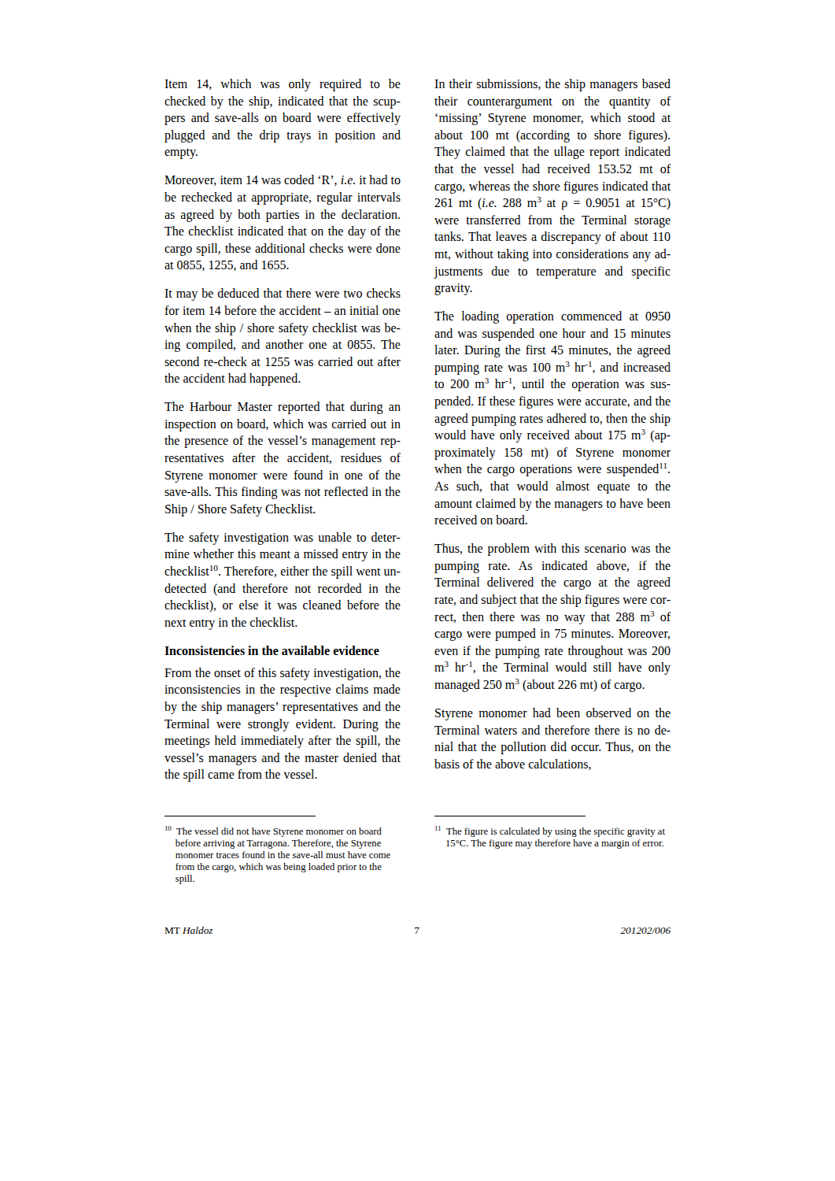Item 14, which was only required to be checked by the ship, indicated that the scuppers and save-alls on board were effectively plugged and the drip trays in position and empty.
Moreover, item 14 was coded ‘R’, i.e. it had to be rechecked at appropriate, regular intervals as agreed by both parties in the declaration. The checklist indicated that on the day of the cargo spill, these additional checks were done at 0855, 1255, and 1655.
It may be deduced that there were two checks for item 14 before the accident – an initial one when the ship / shore safety checklist was being compiled, and another one at 0855. The second re-check at 1255 was carried out after the accident had happened.
The Harbour Master reported that during an inspection on board, which was carried out in the presence of the vessel’s management representatives after the accident, residues of Styrene monomer were found in one of the save-alls. This finding was not reflected in the Ship / Shore Safety Checklist.
The safety investigation was unable to determine whether this meant a missed entry in the checklist10. Therefore, either the spill went undetected (and therefore not recorded in the checklist), or else it was cleaned before the next entry in the checklist.
Inconsistencies in the available evidence
From the onset of this safety investigation, the inconsistencies in the respective claims made by the ship managers’ representatives and the Terminal were strongly evident. During the meetings held immediately after the spill, the vessel’s managers and the master denied that the spill came from the vessel.
In their submissions, the ship managers based their counterargument on the quantity of ‘missing’ Styrene monomer, which stood at about 100 mt (according to shore figures). They claimed that the ullage report indicated that the vessel had received 153.52 mt of cargo, whereas the shore figures indicated that 261 mt (i.e. 288 m3 at ρ = 0.9051 at 15°C) were transferred from the Terminal storage tanks. That leaves a discrepancy of about 110 mt, without taking into considerations any adjustments due to temperature and specific gravity.
The loading operation commenced at 0950 and was suspended one hour and 15 minutes later. During the first 45 minutes, the agreed pumping rate was 100 m3 hr-1, and increased to 200 m3 hr-1, until the operation was suspended. If these figures were accurate, and the agreed pumping rates adhered to, then the ship would have only received about 175 m3 (approximately 158 mt) of Styrene monomer when the cargo operations were suspended11. As such, that would almost equate to the amount claimed by the managers to have been received on board.
Thus, the problem with this scenario was the pumping rate. As indicated above, if the Terminal delivered the cargo at the agreed rate, and subject that the ship figures were correct, then there was no way that 288 m3 of cargo were pumped in 75 minutes. Moreover, even if the pumping rate throughout was 200 m3 hr-1, the Terminal would still have only managed 250 m3 (about 226 mt) of cargo.
Styrene monomer had been observed on the Terminal waters and therefore there is no denial that the pollution did occur. Thus, on the basis of the above calculations,
10 The vessel did not have Styrene monomer on board before arriving at Tarragona. Therefore, the Styrene monomer traces found in the save-all must have come from the cargo, which was being loaded prior to the spill.
11 The figure is calculated by using the specific gravity at 15°C. The figure may therefore have a margin of error.
MT Haldoz
7
201202/006